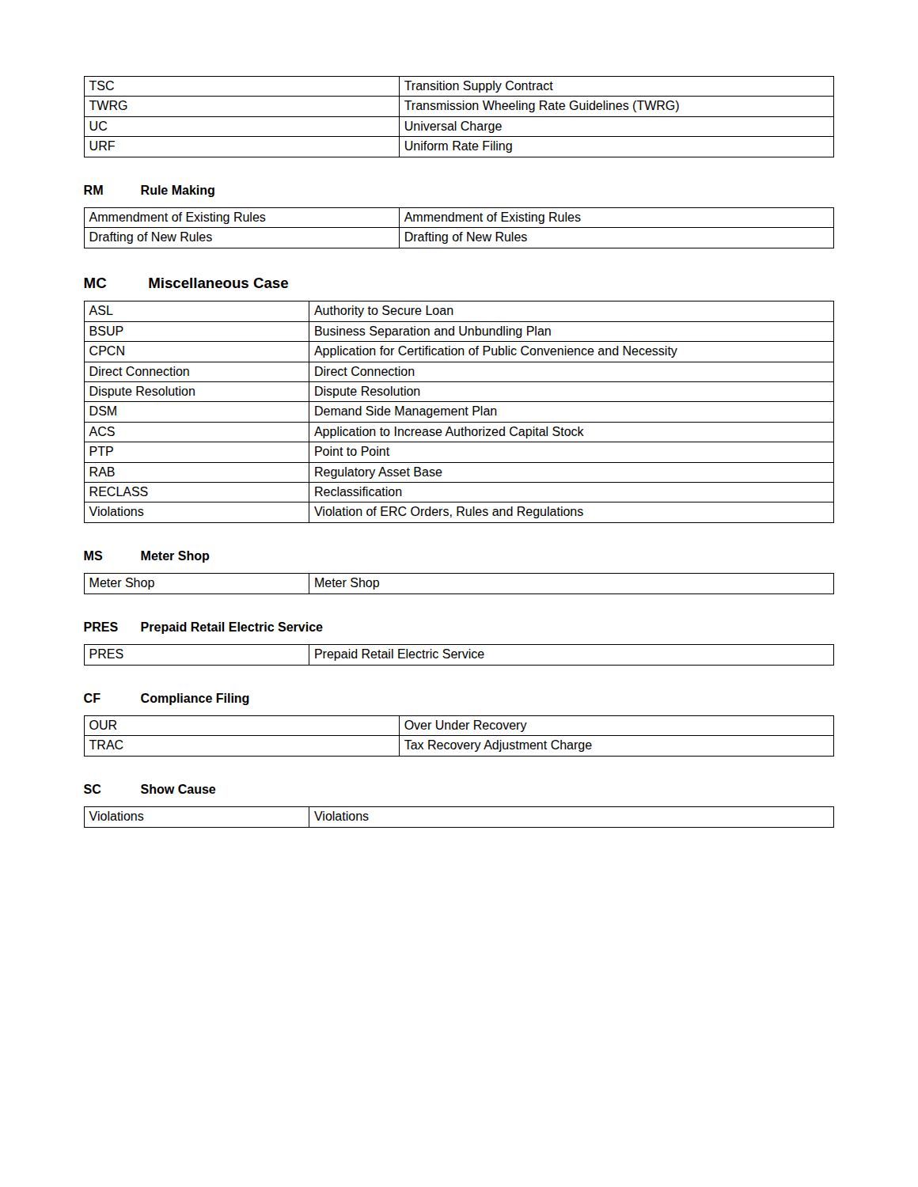| TSC | Transition Supply Contract |
| TWRG | Transmission Wheeling Rate Guidelines (TWRG) |
| UC | Universal Charge |
| URF | Uniform Rate Filing |
RMRule Making
| Ammendment of Existing Rules | Ammendment of Existing Rules |
| Drafting of New Rules | Drafting of New Rules |
MCMiscellaneous Case
| ASL | Authority to Secure Loan |
| BSUP | Business Separation and Unbundling Plan |
| CPCN | Application for Certification of Public Convenience and Necessity |
| Direct Connection | Direct Connection |
| Dispute Resolution | Dispute Resolution |
| DSM | Demand Side Management Plan |
| ACS | Application to Increase Authorized Capital Stock |
| PTP | Point to Point |
| RAB | Regulatory Asset Base |
| RECLASS | Reclassification |
| Violations | Violation of ERC Orders, Rules and Regulations |
MSMeter Shop
| Meter Shop | Meter Shop |
PRESPrepaid Retail Electric Service
| PRES | Prepaid Retail Electric Service |
CFCompliance Filing
| OUR | Over Under Recovery |
| TRAC | Tax Recovery Adjustment Charge |
SCShow Cause
| Violations | Violations |